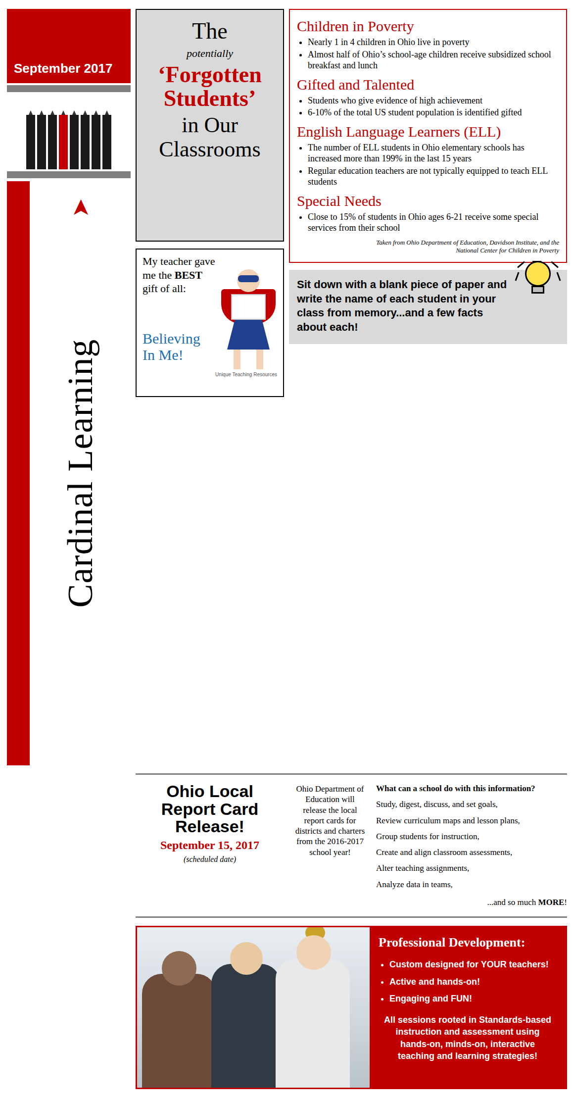September 2017
‘HELPING TEACHERS IMPROVE THEIR OWN CRAFT’
➤
Cardinal Learning
The
potentially
‘Forgotten
Students’
in Our
Classrooms
My teacher gave
me the BEST
gift of all:
Believing
In Me!
Unique Teaching Resources
Children in Poverty
Nearly 1 in 4 children in Ohio live in poverty
Almost half of Ohio’s school-age children receive subsidized school breakfast and lunch
Gifted and Talented
Students who give evidence of high achievement
6-10% of the total US student population is identified gifted
English Language Learners (ELL)
The number of ELL students in Ohio elementary schools has increased more than 199% in the last 15 years
Regular education teachers are not typically equipped to teach ELL students
Special Needs
Close to 15% of students in Ohio ages 6-21 receive some special services from their school
Taken from Ohio Department of Education, Davidson Institute, and the
National Center for Children in Poverty
Sit down with a blank piece of paper and write the name of each student in your class from memory...and a few facts about each!
Ohio Local
Report Card
Release!
September 15, 2017
(scheduled date)
Ohio Department of Education will release the local report cards for districts and charters from the 2016-2017 school year!
What can a school do with this information?
Study, digest, discuss, and set goals,
Review curriculum maps and lesson plans,
Group students for instruction,
Create and align classroom assessments,
Alter teaching assignments,
Analyze data in teams,
...and so much MORE!
Professional Development:
Custom designed for YOUR teachers!
Active and hands-on!
Engaging and FUN!
All sessions rooted in Standards-based instruction and assessment using hands-on, minds-on, interactive teaching and learning strategies!